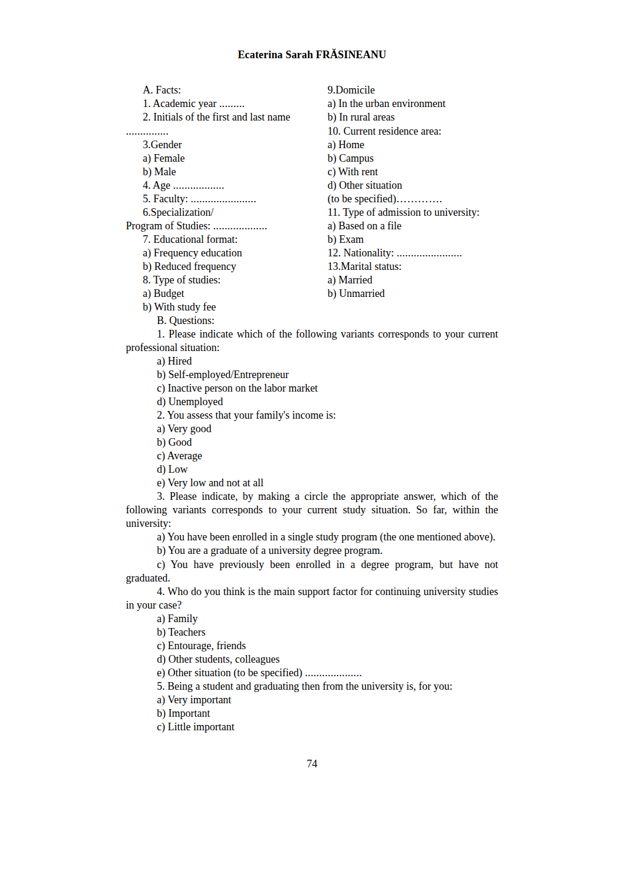Ecaterina Sarah FRĂSINEANU
A. Facts:
1. Academic year .........
2. Initials of the first and last name
...............
3.Gender
a) Female
b) Male
4. Age ..................
5. Faculty: .......................
6.Specialization/
Program of Studies: ...................
7. Educational format:
a) Frequency education
b) Reduced frequency
8. Type of studies:
a) Budget
b) With study fee
9.Domicile
a) In the urban environment
b) In rural areas
10. Current residence area:
a) Home
b) Campus
c) With rent
d) Other situation
(to be specified)………….
11. Type of admission to university:
a) Based on a file
b) Exam
12. Nationality: .......................
13.Marital status:
a) Married
b) Unmarried
B. Questions:
1. Please indicate which of the following variants corresponds to your current professional situation:
a) Hired
b) Self-employed/Entrepreneur
c) Inactive person on the labor market
d) Unemployed
2. You assess that your family's income is:
a) Very good
b) Good
c) Average
d) Low
e) Very low and not at all
3. Please indicate, by making a circle the appropriate answer, which of the following variants corresponds to your current study situation. So far, within the university:
a) You have been enrolled in a single study program (the one mentioned above).
b) You are a graduate of a university degree program.
c) You have previously been enrolled in a degree program, but have not graduated.
4. Who do you think is the main support factor for continuing university studies in your case?
a) Family
b) Teachers
c) Entourage, friends
d) Other students, colleagues
e) Other situation (to be specified) ....................
5. Being a student and graduating then from the university is, for you:
a) Very important
b) Important
c) Little important
74